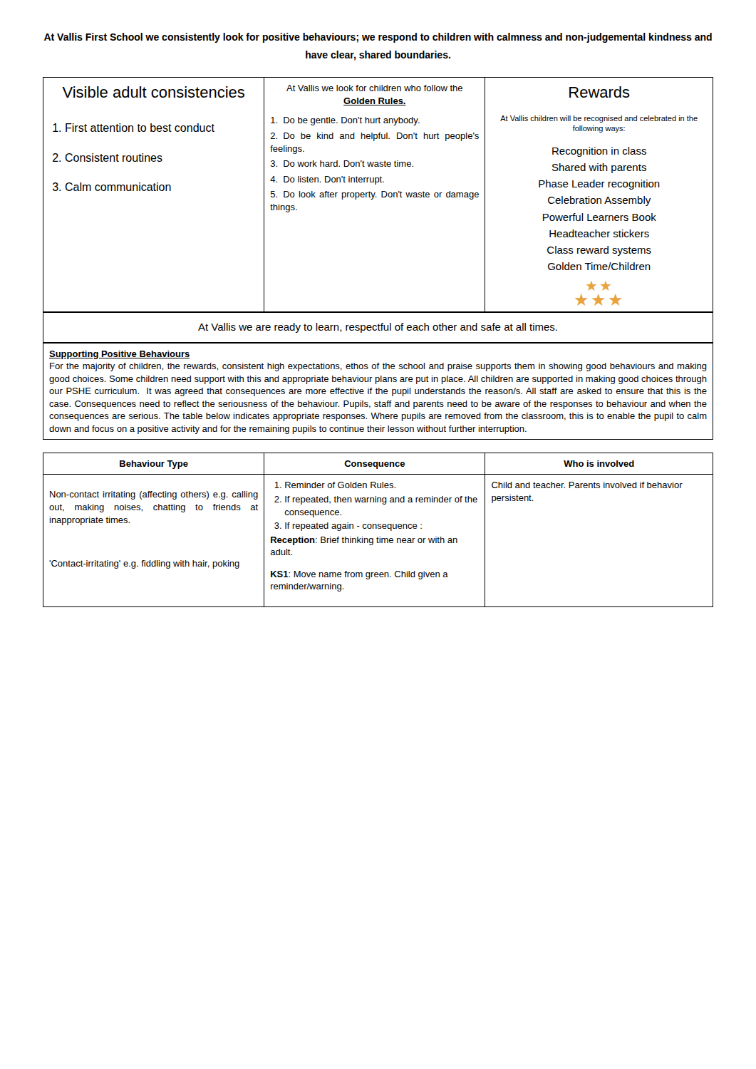At Vallis First School we consistently look for positive behaviours; we respond to children with calmness and non-judgemental kindness and have clear, shared boundaries.
| Visible adult consistencies First attention to best conduct Consistent routines Calm communication | At Vallis we look for children who follow the Golden Rules. 1. Do be gentle. Don't hurt anybody. 2. Do be kind and helpful. Don't hurt people's feelings. 3. Do work hard. Don't waste time. 4. Do listen. Don't interrupt. 5. Do look after property. Don't waste or damage things. | Rewards At Vallis children will be recognised and celebrated in the following ways: Recognition in class Shared with parents Phase Leader recognition Celebration Assembly Powerful Learners Book Headteacher stickers Class reward systems Golden Time/Children ★★ ★★★ |
| At Vallis we are ready to learn, respectful of each other and safe at all times. |
| Supporting Positive Behaviours For the majority of children, the rewards, consistent high expectations, ethos of the school and praise supports them in showing good behaviours and making good choices. Some children need support with this and appropriate behaviour plans are put in place. All children are supported in making good choices through our PSHE curriculum. It was agreed that consequences are more effective if the pupil understands the reason/s. All staff are asked to ensure that this is the case. Consequences need to reflect the seriousness of the behaviour. Pupils, staff and parents need to be aware of the responses to behaviour and when the consequences are serious. The table below indicates appropriate responses. Where pupils are removed from the classroom, this is to enable the pupil to calm down and focus on a positive activity and for the remaining pupils to continue their lesson without further interruption. |
| Behaviour Type | Consequence | Who is involved |
| --- | --- | --- |
| Non-contact irritating (affecting others) e.g. calling out, making noises, chatting to friends at inappropriate times. 'Contact-irritating' e.g. fiddling with hair, poking | Reminder of Golden Rules. If repeated, then warning and a reminder of the consequence. If repeated again - consequence : Reception : Brief thinking time near or with an adult. KS1 : Move name from green. Child given a reminder/warning. | Child and teacher. Parents involved if behavior persistent. |